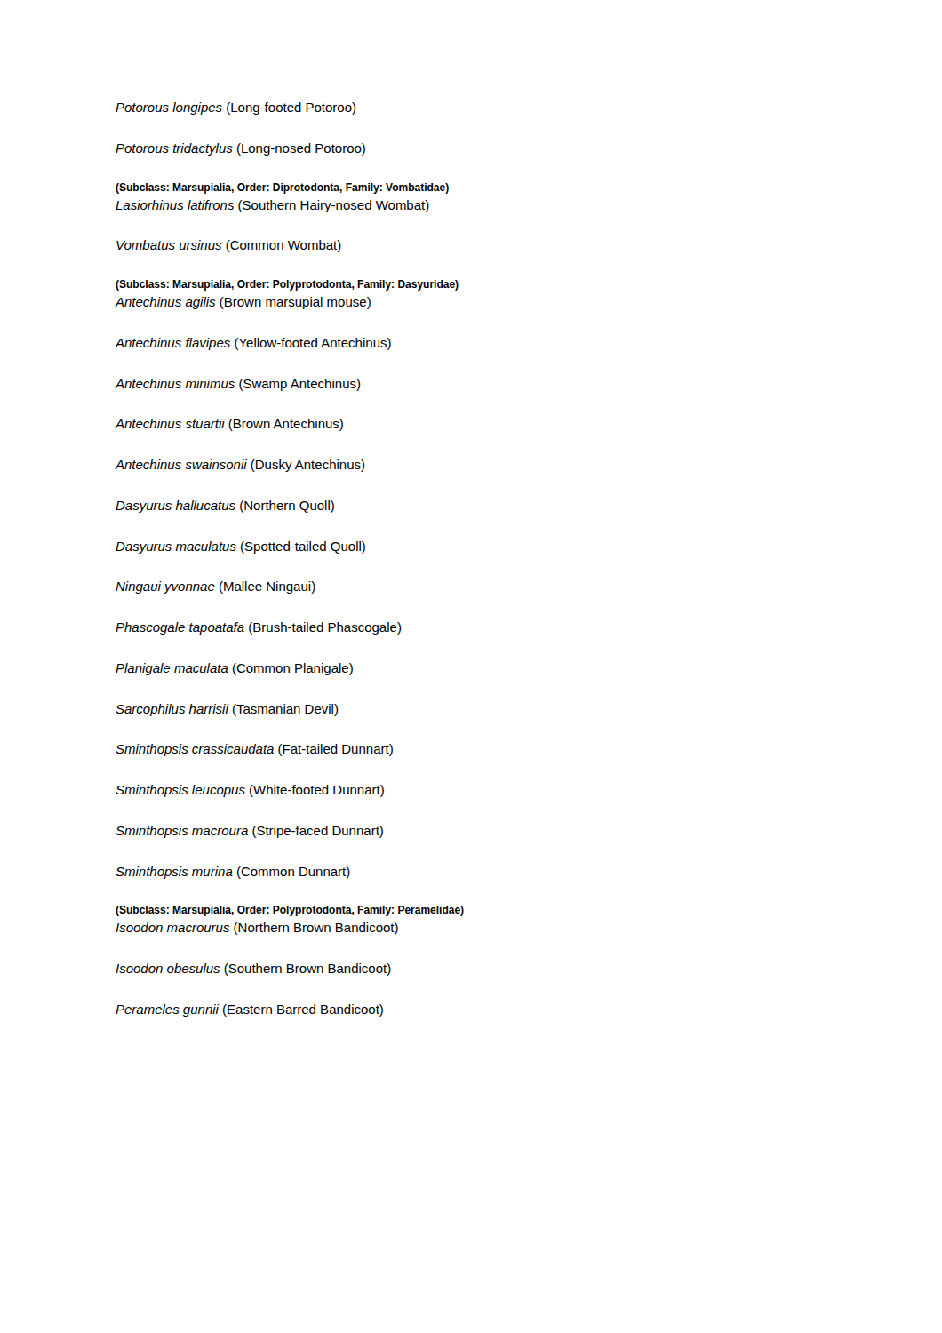Potorous longipes (Long-footed Potoroo)
Potorous tridactylus (Long-nosed Potoroo)
(Subclass: Marsupialia, Order: Diprotodonta, Family: Vombatidae)
Lasiorhinus latifrons (Southern Hairy-nosed Wombat)
Vombatus ursinus (Common Wombat)
(Subclass: Marsupialia, Order: Polyprotodonta, Family: Dasyuridae)
Antechinus agilis (Brown marsupial mouse)
Antechinus flavipes (Yellow-footed Antechinus)
Antechinus minimus (Swamp Antechinus)
Antechinus stuartii (Brown Antechinus)
Antechinus swainsonii (Dusky Antechinus)
Dasyurus hallucatus (Northern Quoll)
Dasyurus maculatus (Spotted-tailed Quoll)
Ningaui yvonnae (Mallee Ningaui)
Phascogale tapoatafa (Brush-tailed Phascogale)
Planigale maculata (Common Planigale)
Sarcophilus harrisii (Tasmanian Devil)
Sminthopsis crassicaudata (Fat-tailed Dunnart)
Sminthopsis leucopus (White-footed Dunnart)
Sminthopsis macroura (Stripe-faced Dunnart)
Sminthopsis murina (Common Dunnart)
(Subclass: Marsupialia, Order: Polyprotodonta, Family: Peramelidae)
Isoodon macrourus (Northern Brown Bandicoot)
Isoodon obesulus (Southern Brown Bandicoot)
Perameles gunnii (Eastern Barred Bandicoot)